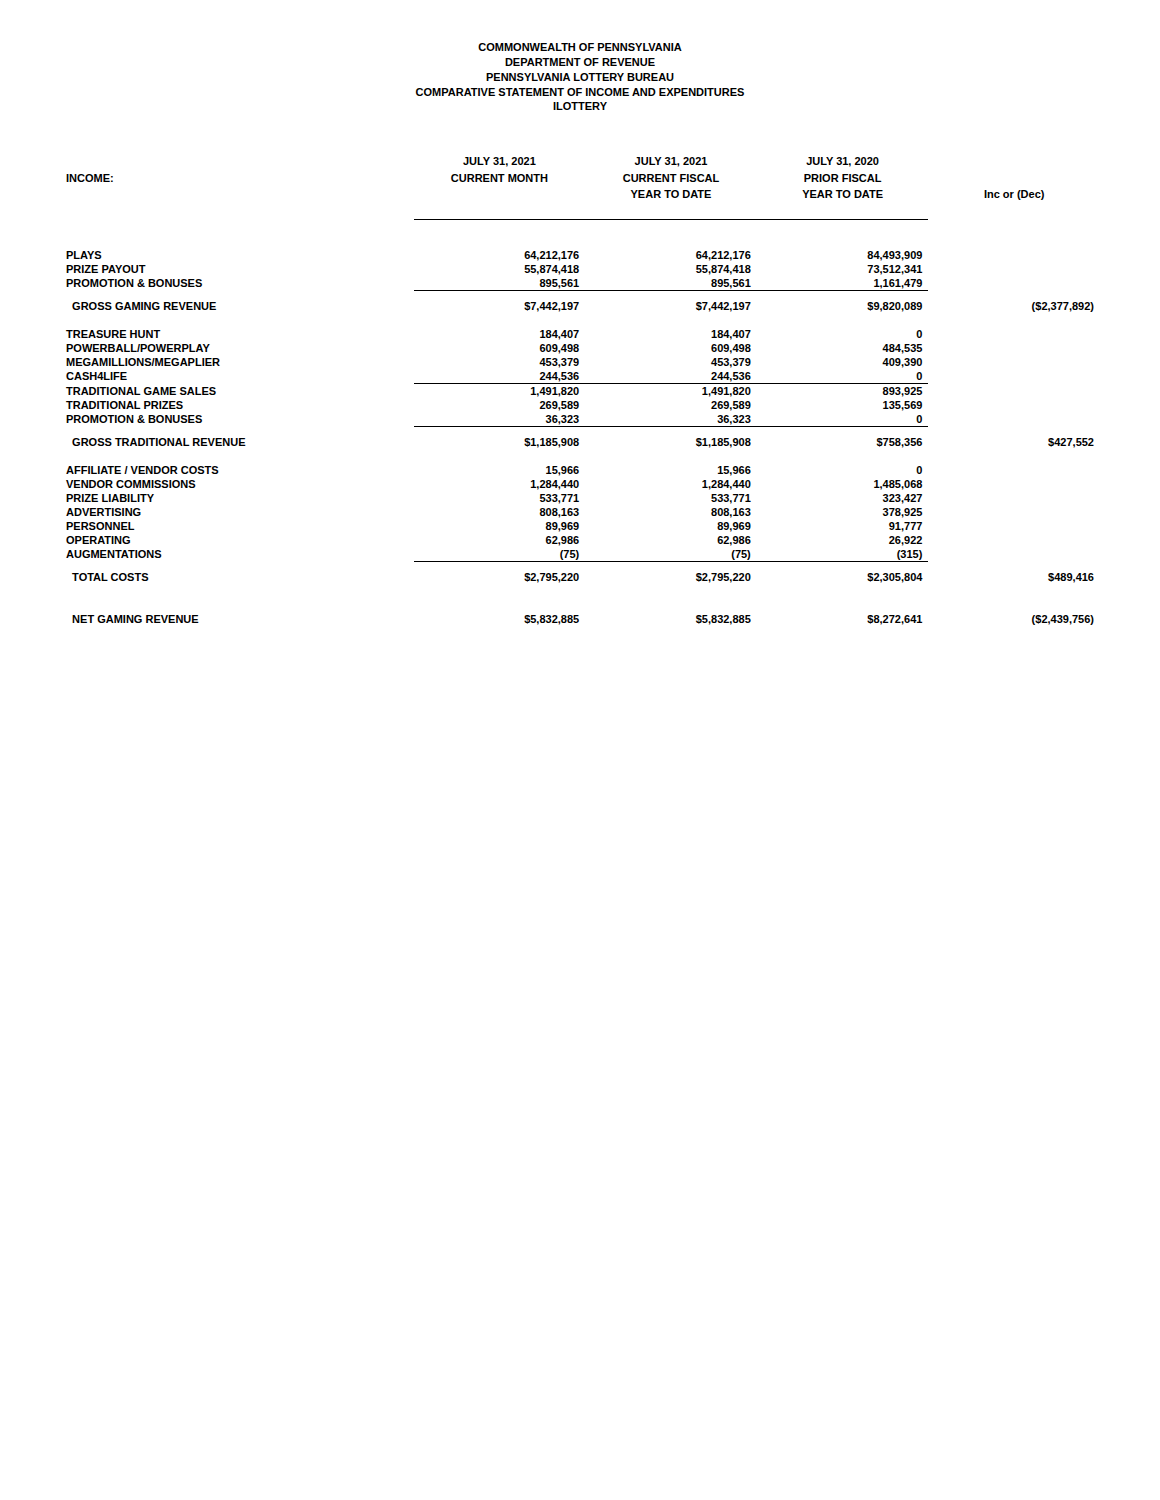COMMONWEALTH OF PENNSYLVANIA
DEPARTMENT OF REVENUE
PENNSYLVANIA LOTTERY BUREAU
COMPARATIVE STATEMENT OF INCOME AND EXPENDITURES
ILOTTERY
| | JULY 31, 2021 | JULY 31, 2021 | JULY 31, 2020 | |
| --- | --- | --- | --- | --- |
| INCOME: | CURRENT MONTH | CURRENT FISCAL | PRIOR FISCAL | |
| | | YEAR TO DATE | YEAR TO DATE | Inc or (Dec) |
| PLAYS | 64,212,176 | 64,212,176 | 84,493,909 | |
| PRIZE PAYOUT | 55,874,418 | 55,874,418 | 73,512,341 | |
| PROMOTION & BONUSES | 895,561 | 895,561 | 1,161,479 | |
| GROSS GAMING REVENUE | $7,442,197 | $7,442,197 | $9,820,089 | ($2,377,892) |
| TREASURE HUNT | 184,407 | 184,407 | 0 | |
| POWERBALL/POWERPLAY | 609,498 | 609,498 | 484,535 | |
| MEGAMILLIONS/MEGAPLIER | 453,379 | 453,379 | 409,390 | |
| CASH4LIFE | 244,536 | 244,536 | 0 | |
| TRADITIONAL GAME SALES | 1,491,820 | 1,491,820 | 893,925 | |
| TRADITIONAL PRIZES | 269,589 | 269,589 | 135,569 | |
| PROMOTION & BONUSES | 36,323 | 36,323 | 0 | |
| GROSS TRADITIONAL REVENUE | $1,185,908 | $1,185,908 | $758,356 | $427,552 |
| AFFILIATE / VENDOR COSTS | 15,966 | 15,966 | 0 | |
| VENDOR COMMISSIONS | 1,284,440 | 1,284,440 | 1,485,068 | |
| PRIZE LIABILITY | 533,771 | 533,771 | 323,427 | |
| ADVERTISING | 808,163 | 808,163 | 378,925 | |
| PERSONNEL | 89,969 | 89,969 | 91,777 | |
| OPERATING | 62,986 | 62,986 | 26,922 | |
| AUGMENTATIONS | (75) | (75) | (315) | |
| TOTAL COSTS | $2,795,220 | $2,795,220 | $2,305,804 | $489,416 |
| NET GAMING REVENUE | $5,832,885 | $5,832,885 | $8,272,641 | ($2,439,756) |